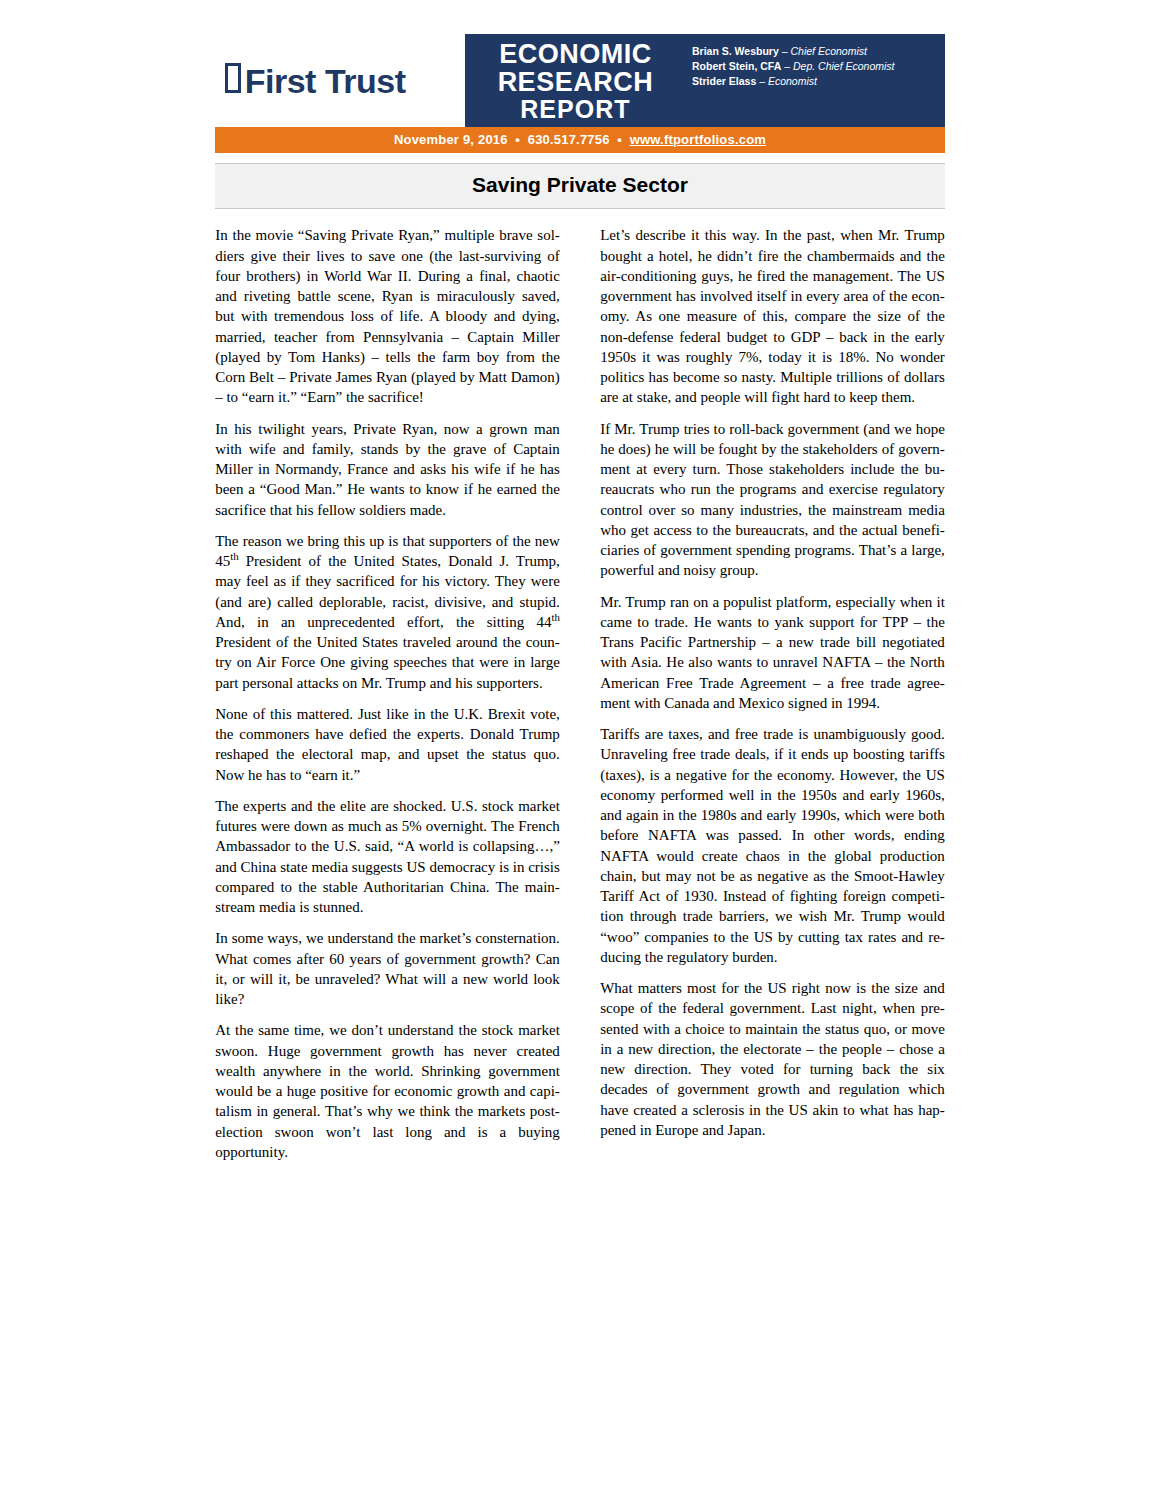First Trust
ECONOMIC RESEARCH
REPORT
Brian S. Wesbury – Chief Economist
Robert Stein, CFA – Dep. Chief Economist
Strider Elass – Economist
November 9, 2016 • 630.517.7756 • www.ftportfolios.com
Saving Private Sector
In the movie “Saving Private Ryan,” multiple brave soldiers give their lives to save one (the last-surviving of four brothers) in World War II. During a final, chaotic and riveting battle scene, Ryan is miraculously saved, but with tremendous loss of life. A bloody and dying, married, teacher from Pennsylvania – Captain Miller (played by Tom Hanks) – tells the farm boy from the Corn Belt – Private James Ryan (played by Matt Damon) – to “earn it.” “Earn” the sacrifice!
In his twilight years, Private Ryan, now a grown man with wife and family, stands by the grave of Captain Miller in Normandy, France and asks his wife if he has been a “Good Man.” He wants to know if he earned the sacrifice that his fellow soldiers made.
The reason we bring this up is that supporters of the new 45th President of the United States, Donald J. Trump, may feel as if they sacrificed for his victory. They were (and are) called deplorable, racist, divisive, and stupid. And, in an unprecedented effort, the sitting 44th President of the United States traveled around the country on Air Force One giving speeches that were in large part personal attacks on Mr. Trump and his supporters.
None of this mattered. Just like in the U.K. Brexit vote, the commoners have defied the experts. Donald Trump reshaped the electoral map, and upset the status quo. Now he has to “earn it.”
The experts and the elite are shocked. U.S. stock market futures were down as much as 5% overnight. The French Ambassador to the U.S. said, “A world is collapsing…,” and China state media suggests US democracy is in crisis compared to the stable Authoritarian China. The mainstream media is stunned.
In some ways, we understand the market’s consternation. What comes after 60 years of government growth? Can it, or will it, be unraveled? What will a new world look like?
At the same time, we don’t understand the stock market swoon. Huge government growth has never created wealth anywhere in the world. Shrinking government would be a huge positive for economic growth and capitalism in general. That’s why we think the markets post-election swoon won’t last long and is a buying opportunity.
Let’s describe it this way. In the past, when Mr. Trump bought a hotel, he didn’t fire the chambermaids and the air-conditioning guys, he fired the management. The US government has involved itself in every area of the economy. As one measure of this, compare the size of the non-defense federal budget to GDP – back in the early 1950s it was roughly 7%, today it is 18%. No wonder politics has become so nasty. Multiple trillions of dollars are at stake, and people will fight hard to keep them.
If Mr. Trump tries to roll-back government (and we hope he does) he will be fought by the stakeholders of government at every turn. Those stakeholders include the bureaucrats who run the programs and exercise regulatory control over so many industries, the mainstream media who get access to the bureaucrats, and the actual beneficiaries of government spending programs. That’s a large, powerful and noisy group.
Mr. Trump ran on a populist platform, especially when it came to trade. He wants to yank support for TPP – the Trans Pacific Partnership – a new trade bill negotiated with Asia. He also wants to unravel NAFTA – the North American Free Trade Agreement – a free trade agreement with Canada and Mexico signed in 1994.
Tariffs are taxes, and free trade is unambiguously good. Unraveling free trade deals, if it ends up boosting tariffs (taxes), is a negative for the economy. However, the US economy performed well in the 1950s and early 1960s, and again in the 1980s and early 1990s, which were both before NAFTA was passed. In other words, ending NAFTA would create chaos in the global production chain, but may not be as negative as the Smoot-Hawley Tariff Act of 1930. Instead of fighting foreign competition through trade barriers, we wish Mr. Trump would “woo” companies to the US by cutting tax rates and reducing the regulatory burden.
What matters most for the US right now is the size and scope of the federal government. Last night, when presented with a choice to maintain the status quo, or move in a new direction, the electorate – the people – chose a new direction. They voted for turning back the six decades of government growth and regulation which have created a sclerosis in the US akin to what has happened in Europe and Japan.